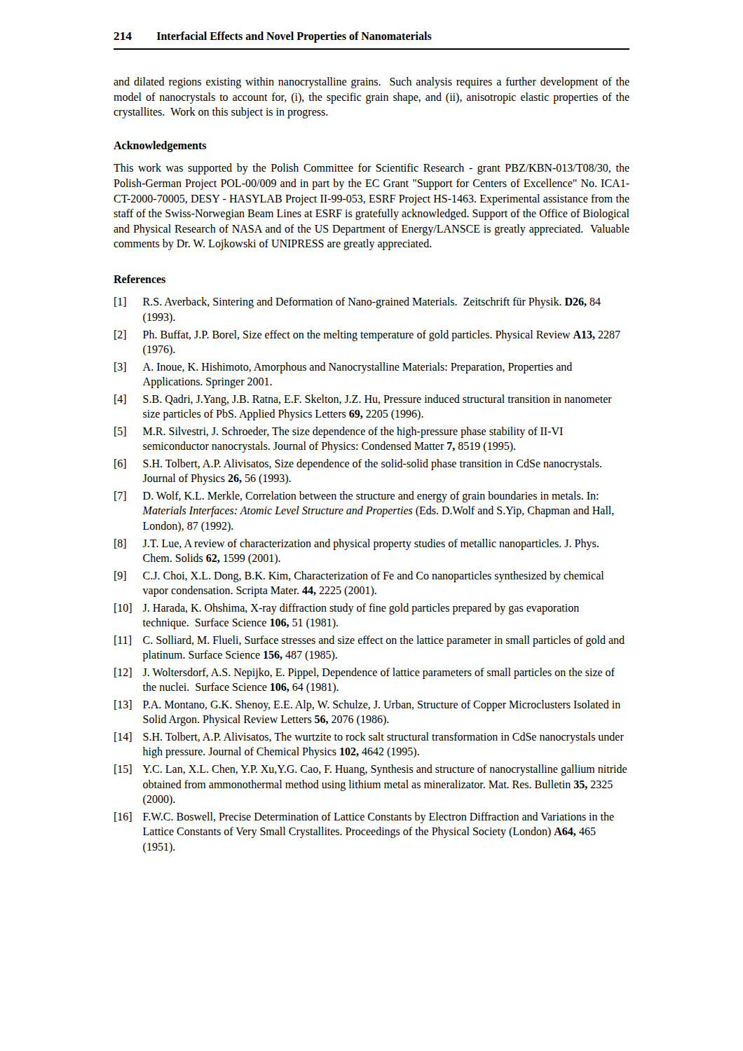214 Interfacial Effects and Novel Properties of Nanomaterials
and dilated regions existing within nanocrystalline grains. Such analysis requires a further development of the model of nanocrystals to account for, (i), the specific grain shape, and (ii), anisotropic elastic properties of the crystallites. Work on this subject is in progress.
Acknowledgements
This work was supported by the Polish Committee for Scientific Research - grant PBZ/KBN-013/T08/30, the Polish-German Project POL-00/009 and in part by the EC Grant "Support for Centers of Excellence" No. ICA1-CT-2000-70005, DESY - HASYLAB Project II-99-053, ESRF Project HS-1463. Experimental assistance from the staff of the Swiss-Norwegian Beam Lines at ESRF is gratefully acknowledged. Support of the Office of Biological and Physical Research of NASA and of the US Department of Energy/LANSCE is greatly appreciated. Valuable comments by Dr. W. Lojkowski of UNIPRESS are greatly appreciated.
References
[1] R.S. Averback, Sintering and Deformation of Nano-grained Materials. Zeitschrift für Physik. D26, 84 (1993).
[2] Ph. Buffat, J.P. Borel, Size effect on the melting temperature of gold particles. Physical Review A13, 2287 (1976).
[3] A. Inoue, K. Hishimoto, Amorphous and Nanocrystalline Materials: Preparation, Properties and Applications. Springer 2001.
[4] S.B. Qadri, J.Yang, J.B. Ratna, E.F. Skelton, J.Z. Hu, Pressure induced structural transition in nanometer size particles of PbS. Applied Physics Letters 69, 2205 (1996).
[5] M.R. Silvestri, J. Schroeder, The size dependence of the high-pressure phase stability of II-VI semiconductor nanocrystals. Journal of Physics: Condensed Matter 7, 8519 (1995).
[6] S.H. Tolbert, A.P. Alivisatos, Size dependence of the solid-solid phase transition in CdSe nanocrystals. Journal of Physics 26, 56 (1993).
[7] D. Wolf, K.L. Merkle, Correlation between the structure and energy of grain boundaries in metals. In: Materials Interfaces: Atomic Level Structure and Properties (Eds. D.Wolf and S.Yip, Chapman and Hall, London), 87 (1992).
[8] J.T. Lue, A review of characterization and physical property studies of metallic nanoparticles. J. Phys. Chem. Solids 62, 1599 (2001).
[9] C.J. Choi, X.L. Dong, B.K. Kim, Characterization of Fe and Co nanoparticles synthesized by chemical vapor condensation. Scripta Mater. 44, 2225 (2001).
[10] J. Harada, K. Ohshima, X-ray diffraction study of fine gold particles prepared by gas evaporation technique. Surface Science 106, 51 (1981).
[11] C. Solliard, M. Flueli, Surface stresses and size effect on the lattice parameter in small particles of gold and platinum. Surface Science 156, 487 (1985).
[12] J. Woltersdorf, A.S. Nepijko, E. Pippel, Dependence of lattice parameters of small particles on the size of the nuclei. Surface Science 106, 64 (1981).
[13] P.A. Montano, G.K. Shenoy, E.E. Alp, W. Schulze, J. Urban, Structure of Copper Microclusters Isolated in Solid Argon. Physical Review Letters 56, 2076 (1986).
[14] S.H. Tolbert, A.P. Alivisatos, The wurtzite to rock salt structural transformation in CdSe nanocrystals under high pressure. Journal of Chemical Physics 102, 4642 (1995).
[15] Y.C. Lan, X.L. Chen, Y.P. Xu,Y.G. Cao, F. Huang, Synthesis and structure of nanocrystalline gallium nitride obtained from ammonothermal method using lithium metal as mineralizator. Mat. Res. Bulletin 35, 2325 (2000).
[16] F.W.C. Boswell, Precise Determination of Lattice Constants by Electron Diffraction and Variations in the Lattice Constants of Very Small Crystallites. Proceedings of the Physical Society (London) A64, 465 (1951).